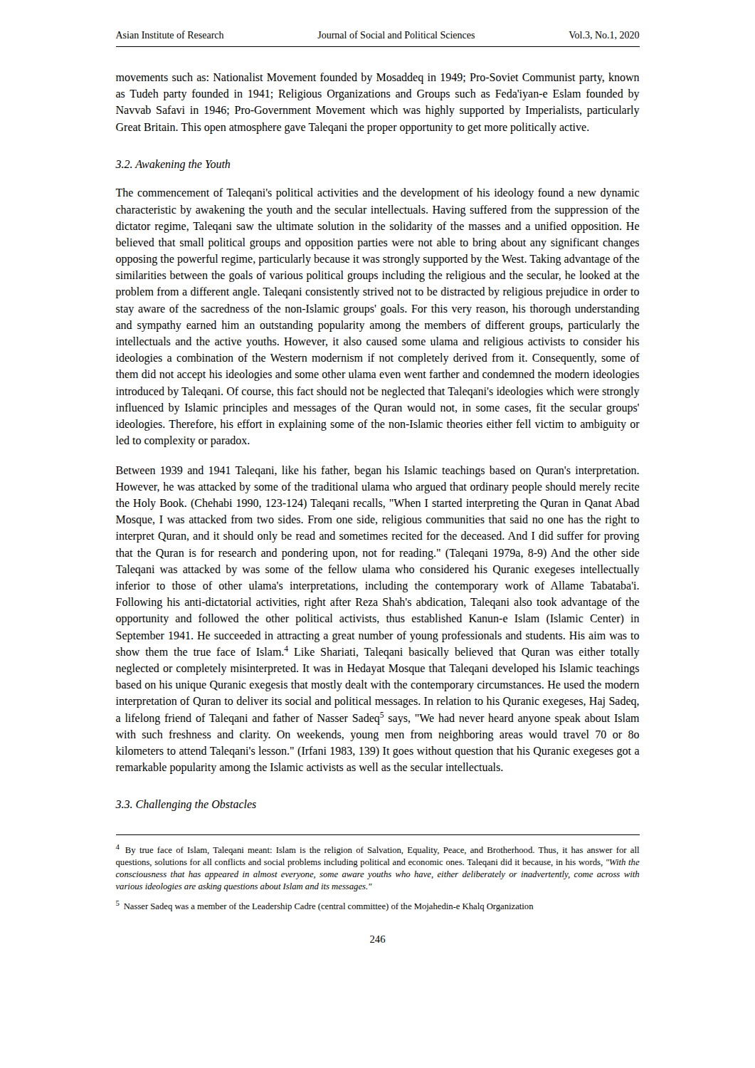Asian Institute of Research Journal of Social and Political Sciences Vol.3, No.1, 2020
movements such as: Nationalist Movement founded by Mosaddeq in 1949; Pro-Soviet Communist party, known as Tudeh party founded in 1941; Religious Organizations and Groups such as Feda'iyan-e Eslam founded by Navvab Safavi in 1946; Pro-Government Movement which was highly supported by Imperialists, particularly Great Britain. This open atmosphere gave Taleqani the proper opportunity to get more politically active.
3.2. Awakening the Youth
The commencement of Taleqani's political activities and the development of his ideology found a new dynamic characteristic by awakening the youth and the secular intellectuals. Having suffered from the suppression of the dictator regime, Taleqani saw the ultimate solution in the solidarity of the masses and a unified opposition. He believed that small political groups and opposition parties were not able to bring about any significant changes opposing the powerful regime, particularly because it was strongly supported by the West. Taking advantage of the similarities between the goals of various political groups including the religious and the secular, he looked at the problem from a different angle. Taleqani consistently strived not to be distracted by religious prejudice in order to stay aware of the sacredness of the non-Islamic groups' goals. For this very reason, his thorough understanding and sympathy earned him an outstanding popularity among the members of different groups, particularly the intellectuals and the active youths. However, it also caused some ulama and religious activists to consider his ideologies a combination of the Western modernism if not completely derived from it. Consequently, some of them did not accept his ideologies and some other ulama even went farther and condemned the modern ideologies introduced by Taleqani. Of course, this fact should not be neglected that Taleqani's ideologies which were strongly influenced by Islamic principles and messages of the Quran would not, in some cases, fit the secular groups' ideologies. Therefore, his effort in explaining some of the non-Islamic theories either fell victim to ambiguity or led to complexity or paradox.
Between 1939 and 1941 Taleqani, like his father, began his Islamic teachings based on Quran's interpretation. However, he was attacked by some of the traditional ulama who argued that ordinary people should merely recite the Holy Book. (Chehabi 1990, 123-124) Taleqani recalls, "When I started interpreting the Quran in Qanat Abad Mosque, I was attacked from two sides. From one side, religious communities that said no one has the right to interpret Quran, and it should only be read and sometimes recited for the deceased. And I did suffer for proving that the Quran is for research and pondering upon, not for reading." (Taleqani 1979a, 8-9) And the other side Taleqani was attacked by was some of the fellow ulama who considered his Quranic exegeses intellectually inferior to those of other ulama's interpretations, including the contemporary work of Allame Tabataba'i. Following his anti-dictatorial activities, right after Reza Shah's abdication, Taleqani also took advantage of the opportunity and followed the other political activists, thus established Kanun-e Islam (Islamic Center) in September 1941. He succeeded in attracting a great number of young professionals and students. His aim was to show them the true face of Islam.4 Like Shariati, Taleqani basically believed that Quran was either totally neglected or completely misinterpreted. It was in Hedayat Mosque that Taleqani developed his Islamic teachings based on his unique Quranic exegesis that mostly dealt with the contemporary circumstances. He used the modern interpretation of Quran to deliver its social and political messages. In relation to his Quranic exegeses, Haj Sadeq, a lifelong friend of Taleqani and father of Nasser Sadeq5 says, "We had never heard anyone speak about Islam with such freshness and clarity. On weekends, young men from neighboring areas would travel 70 or 8o kilometers to attend Taleqani's lesson." (Irfani 1983, 139) It goes without question that his Quranic exegeses got a remarkable popularity among the Islamic activists as well as the secular intellectuals.
3.3. Challenging the Obstacles
4 By true face of Islam, Taleqani meant: Islam is the religion of Salvation, Equality, Peace, and Brotherhood. Thus, it has answer for all questions, solutions for all conflicts and social problems including political and economic ones. Taleqani did it because, in his words, "With the consciousness that has appeared in almost everyone, some aware youths who have, either deliberately or inadvertently, come across with various ideologies are asking questions about Islam and its messages."
5 Nasser Sadeq was a member of the Leadership Cadre (central committee) of the Mojahedin-e Khalq Organization
246